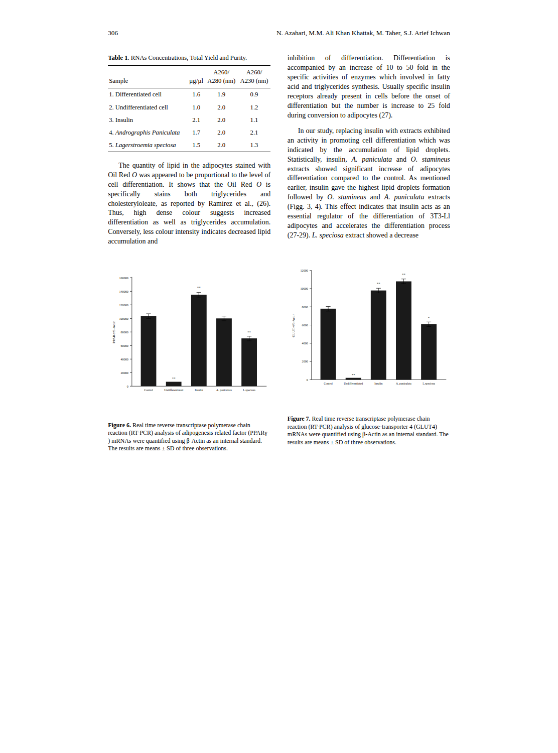306
N. Azahari, M.M. Ali Khan Khattak, M. Taher, S.J. Arief Ichwan
Table 1. RNAs Concentrations, Total Yield and Purity.
| Sample | µg/µl | A260/ A280 (nm) | A260/ A230 (nm) |
| --- | --- | --- | --- |
| 1. Differentiated cell | 1.6 | 1.9 | 0.9 |
| 2. Undifferentiated cell | 1.0 | 2.0 | 1.2 |
| 3. Insulin | 2.1 | 2.0 | 1.1 |
| 4. Andrographis Paniculata | 1.7 | 2.0 | 2.1 |
| 5. Lagerstroemia speciosa | 1.5 | 2.0 | 1.3 |
The quantity of lipid in the adipocytes stained with Oil Red O was appeared to be proportional to the level of cell differentiation. It shows that the Oil Red O is specifically stains both triglycerides and cholesteryloleate, as reported by Ramirez et al., (26). Thus, high dense colour suggests increased differentiation as well as triglycerides accumulation. Conversely, less colour intensity indicates decreased lipid accumulation and
0 20000 40000 60000 80000 100000 120000 140000 160000 PPAR-γ/β-Actin ** ** ** Control Undifferentiated Insulin A. paniculata L.speciosa
Figure 6. Real time reverse transcriptase polymerase chain reaction (RT-PCR) analysis of adipogenesis related factor (PPARγ ) mRNAs were quantified using β-Actin as an internal standard. The results are means ± SD of three observations.
inhibition of differentiation. Differentiation is accompanied by an increase of 10 to 50 fold in the specific activities of enzymes which involved in fatty acid and triglycerides synthesis. Usually specific insulin receptors already present in cells before the onset of differentiation but the number is increase to 25 fold during conversion to adipocytes (27).
In our study, replacing insulin with extracts exhibited an activity in promoting cell differentiation which was indicated by the accumulation of lipid droplets. Statistically, insulin, A. paniculata and O. stamineus extracts showed significant increase of adipocytes differentiation compared to the control. As mentioned earlier, insulin gave the highest lipid droplets formation followed by O. stamineus and A. paniculata extracts (Figg. 3, 4). This effect indicates that insulin acts as an essential regulator of the differentiation of 3T3-Ll adipocytes and accelerates the differentiation process (27-29). L. speciosa extract showed a decrease
0 2000 4000 6000 8000 10000 12000 GLUT-4/β-Actin ** ** ** * Control Undifferentiated Insulin A. paniculata L.speciosa
Figure 7. Real time reverse transcriptase polymerase chain reaction (RT-PCR) analysis of glucose-transporter 4 (GLUT4) mRNAs were quantified using β-Actin as an internal standard. The results are means ± SD of three observations.